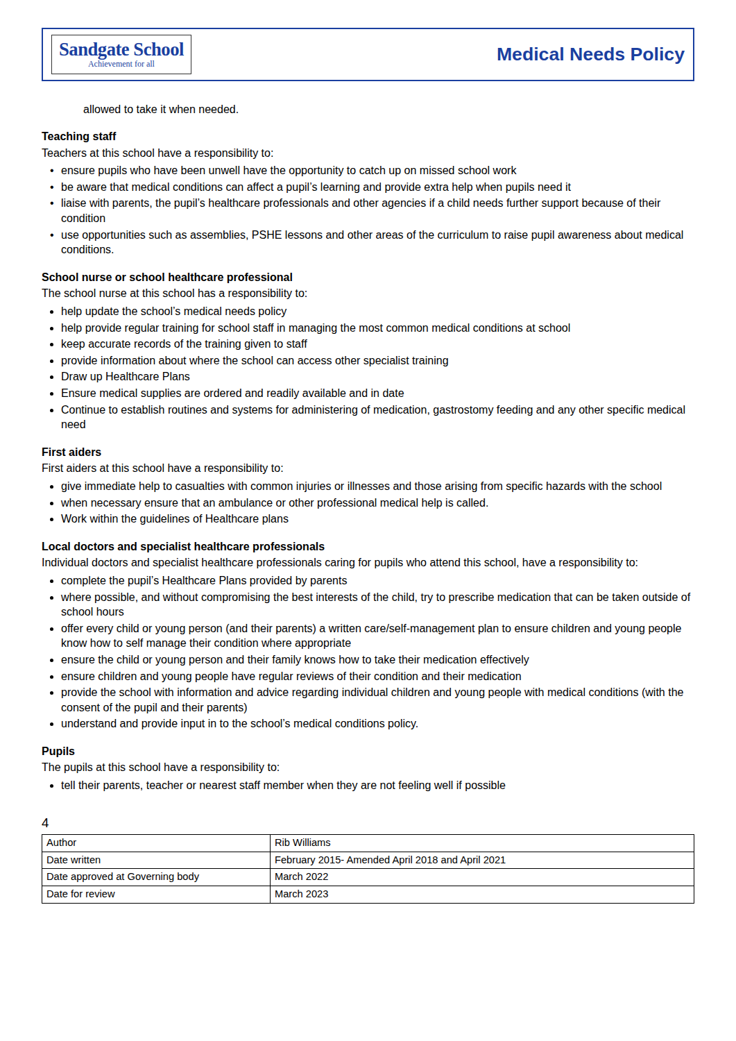Sandgate School
Achievement for all
Medical Needs Policy
allowed to take it when needed.
Teaching staff
Teachers at this school have a responsibility to:
ensure pupils who have been unwell have the opportunity to catch up on missed school work
be aware that medical conditions can affect a pupil’s learning and provide extra help when pupils need it
liaise with parents, the pupil’s healthcare professionals and other agencies if a child needs further support because of their condition
use opportunities such as assemblies, PSHE lessons and other areas of the curriculum to raise pupil awareness about medical conditions.
School nurse or school healthcare professional
The school nurse at this school has a responsibility to:
help update the school’s medical needs policy
help provide regular training for school staff in managing the most common medical conditions at school
keep accurate records of the training given to staff
provide information about where the school can access other specialist training
Draw up Healthcare Plans
Ensure medical supplies are ordered and readily available and in date
Continue to establish routines and systems for administering of medication, gastrostomy feeding and any other specific medical need
First aiders
First aiders at this school have a responsibility to:
give immediate help to casualties with common injuries or illnesses and those arising from specific hazards with the school
when necessary ensure that an ambulance or other professional medical help is called.
Work within the guidelines of Healthcare plans
Local doctors and specialist healthcare professionals
Individual doctors and specialist healthcare professionals caring for pupils who attend this school, have a responsibility to:
complete the pupil’s Healthcare Plans provided by parents
where possible, and without compromising the best interests of the child, try to prescribe medication that can be taken outside of school hours
offer every child or young person (and their parents) a written care/self-management plan to ensure children and young people know how to self manage their condition where appropriate
ensure the child or young person and their family knows how to take their medication effectively
ensure children and young people have regular reviews of their condition and their medication
provide the school with information and advice regarding individual children and young people with medical conditions (with the consent of the pupil and their parents)
understand and provide input in to the school’s medical conditions policy.
Pupils
The pupils at this school have a responsibility to:
tell their parents, teacher or nearest staff member when they are not feeling well if possible
4
| Author | Rib Williams |
| Date written | February 2015- Amended April 2018 and April 2021 |
| Date approved at Governing body | March 2022 |
| Date for review | March 2023 |